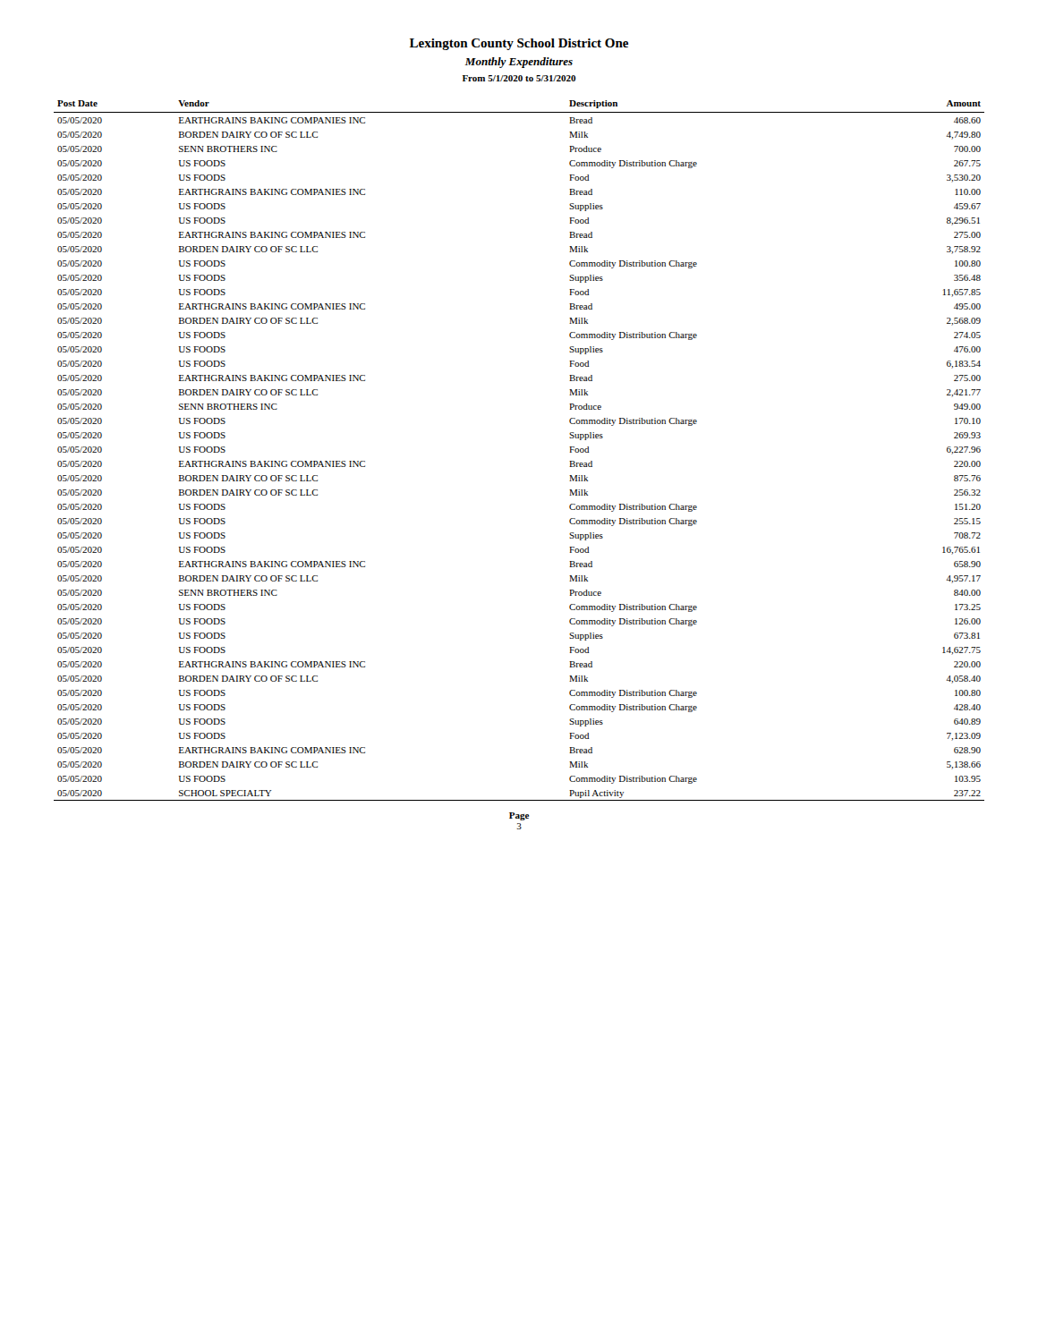Lexington County School District One
Monthly Expenditures
From 5/1/2020 to 5/31/2020
| Post Date | Vendor | Description | Amount |
| --- | --- | --- | --- |
| 05/05/2020 | EARTHGRAINS BAKING COMPANIES INC | Bread | 468.60 |
| 05/05/2020 | BORDEN DAIRY CO OF SC LLC | Milk | 4,749.80 |
| 05/05/2020 | SENN BROTHERS INC | Produce | 700.00 |
| 05/05/2020 | US FOODS | Commodity Distribution Charge | 267.75 |
| 05/05/2020 | US FOODS | Food | 3,530.20 |
| 05/05/2020 | EARTHGRAINS BAKING COMPANIES INC | Bread | 110.00 |
| 05/05/2020 | US FOODS | Supplies | 459.67 |
| 05/05/2020 | US FOODS | Food | 8,296.51 |
| 05/05/2020 | EARTHGRAINS BAKING COMPANIES INC | Bread | 275.00 |
| 05/05/2020 | BORDEN DAIRY CO OF SC LLC | Milk | 3,758.92 |
| 05/05/2020 | US FOODS | Commodity Distribution Charge | 100.80 |
| 05/05/2020 | US FOODS | Supplies | 356.48 |
| 05/05/2020 | US FOODS | Food | 11,657.85 |
| 05/05/2020 | EARTHGRAINS BAKING COMPANIES INC | Bread | 495.00 |
| 05/05/2020 | BORDEN DAIRY CO OF SC LLC | Milk | 2,568.09 |
| 05/05/2020 | US FOODS | Commodity Distribution Charge | 274.05 |
| 05/05/2020 | US FOODS | Supplies | 476.00 |
| 05/05/2020 | US FOODS | Food | 6,183.54 |
| 05/05/2020 | EARTHGRAINS BAKING COMPANIES INC | Bread | 275.00 |
| 05/05/2020 | BORDEN DAIRY CO OF SC LLC | Milk | 2,421.77 |
| 05/05/2020 | SENN BROTHERS INC | Produce | 949.00 |
| 05/05/2020 | US FOODS | Commodity Distribution Charge | 170.10 |
| 05/05/2020 | US FOODS | Supplies | 269.93 |
| 05/05/2020 | US FOODS | Food | 6,227.96 |
| 05/05/2020 | EARTHGRAINS BAKING COMPANIES INC | Bread | 220.00 |
| 05/05/2020 | BORDEN DAIRY CO OF SC LLC | Milk | 875.76 |
| 05/05/2020 | BORDEN DAIRY CO OF SC LLC | Milk | 256.32 |
| 05/05/2020 | US FOODS | Commodity Distribution Charge | 151.20 |
| 05/05/2020 | US FOODS | Commodity Distribution Charge | 255.15 |
| 05/05/2020 | US FOODS | Supplies | 708.72 |
| 05/05/2020 | US FOODS | Food | 16,765.61 |
| 05/05/2020 | EARTHGRAINS BAKING COMPANIES INC | Bread | 658.90 |
| 05/05/2020 | BORDEN DAIRY CO OF SC LLC | Milk | 4,957.17 |
| 05/05/2020 | SENN BROTHERS INC | Produce | 840.00 |
| 05/05/2020 | US FOODS | Commodity Distribution Charge | 173.25 |
| 05/05/2020 | US FOODS | Commodity Distribution Charge | 126.00 |
| 05/05/2020 | US FOODS | Supplies | 673.81 |
| 05/05/2020 | US FOODS | Food | 14,627.75 |
| 05/05/2020 | EARTHGRAINS BAKING COMPANIES INC | Bread | 220.00 |
| 05/05/2020 | BORDEN DAIRY CO OF SC LLC | Milk | 4,058.40 |
| 05/05/2020 | US FOODS | Commodity Distribution Charge | 100.80 |
| 05/05/2020 | US FOODS | Commodity Distribution Charge | 428.40 |
| 05/05/2020 | US FOODS | Supplies | 640.89 |
| 05/05/2020 | US FOODS | Food | 7,123.09 |
| 05/05/2020 | EARTHGRAINS BAKING COMPANIES INC | Bread | 628.90 |
| 05/05/2020 | BORDEN DAIRY CO OF SC LLC | Milk | 5,138.66 |
| 05/05/2020 | US FOODS | Commodity Distribution Charge | 103.95 |
| 05/05/2020 | SCHOOL SPECIALTY | Pupil Activity | 237.22 |
Page 3